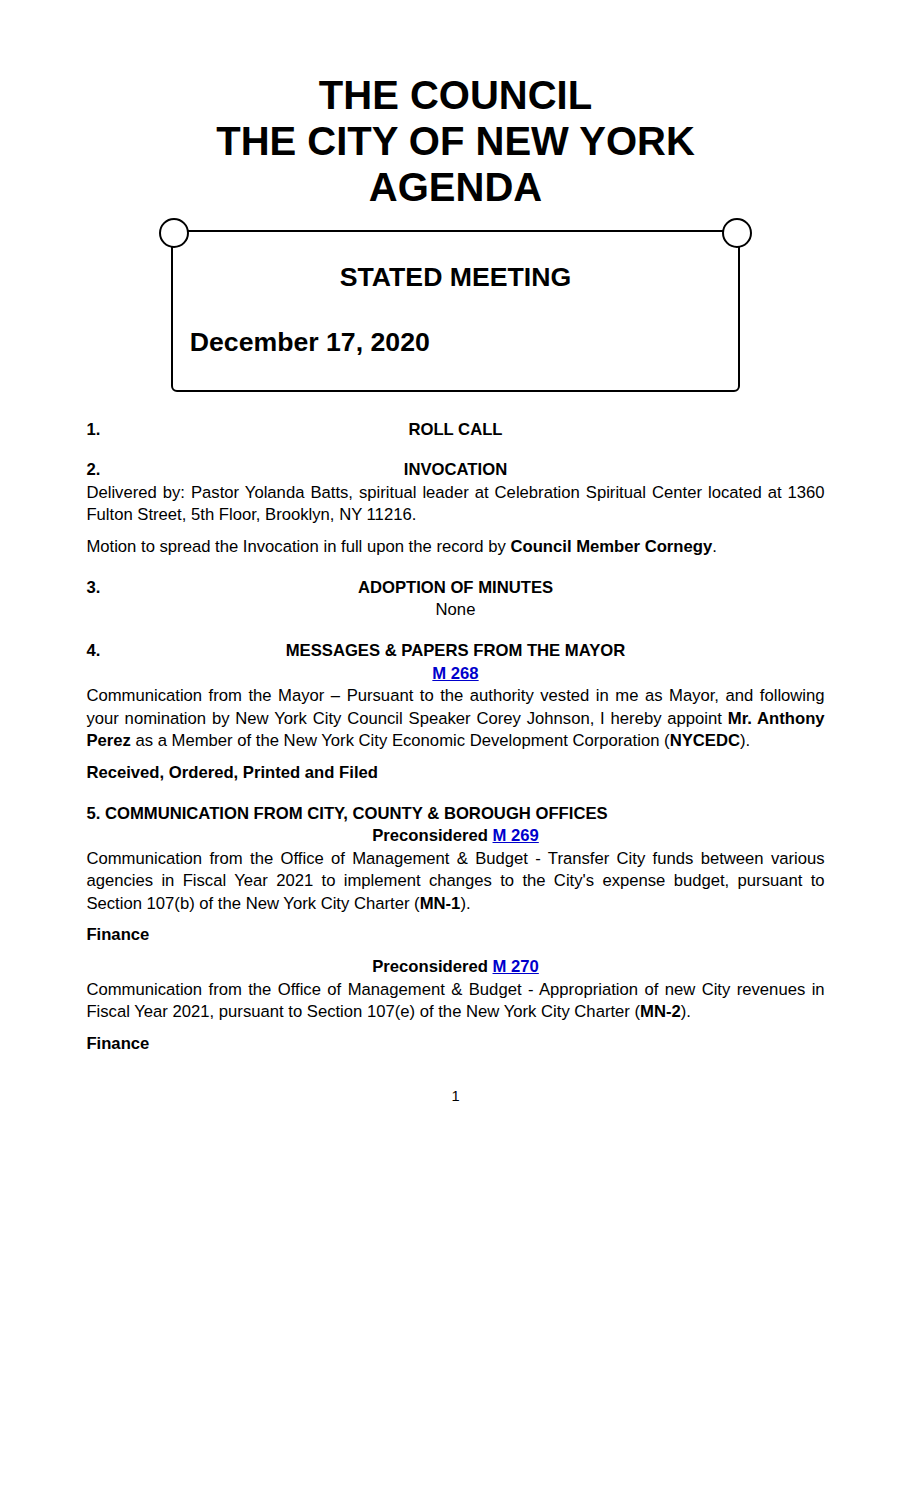THE COUNCIL
THE CITY OF NEW YORK
AGENDA
STATED MEETING
December 17, 2020
1. ROLL CALL
2. INVOCATION
Delivered by: Pastor Yolanda Batts, spiritual leader at Celebration Spiritual Center located at 1360 Fulton Street, 5th Floor, Brooklyn, NY 11216.
Motion to spread the Invocation in full upon the record by Council Member Cornegy.
3. ADOPTION OF MINUTES
None
4. MESSAGES & PAPERS FROM THE MAYOR
M 268
Communication from the Mayor – Pursuant to the authority vested in me as Mayor, and following your nomination by New York City Council Speaker Corey Johnson, I hereby appoint Mr. Anthony Perez as a Member of the New York City Economic Development Corporation (NYCEDC).
Received, Ordered, Printed and Filed
5. COMMUNICATION FROM CITY, COUNTY & BOROUGH OFFICES
Preconsidered M 269
Communication from the Office of Management & Budget - Transfer City funds between various agencies in Fiscal Year 2021 to implement changes to the City's expense budget, pursuant to Section 107(b) of the New York City Charter (MN-1).
Finance
Preconsidered M 270
Communication from the Office of Management & Budget - Appropriation of new City revenues in Fiscal Year 2021, pursuant to Section 107(e) of the New York City Charter (MN-2).
Finance
1